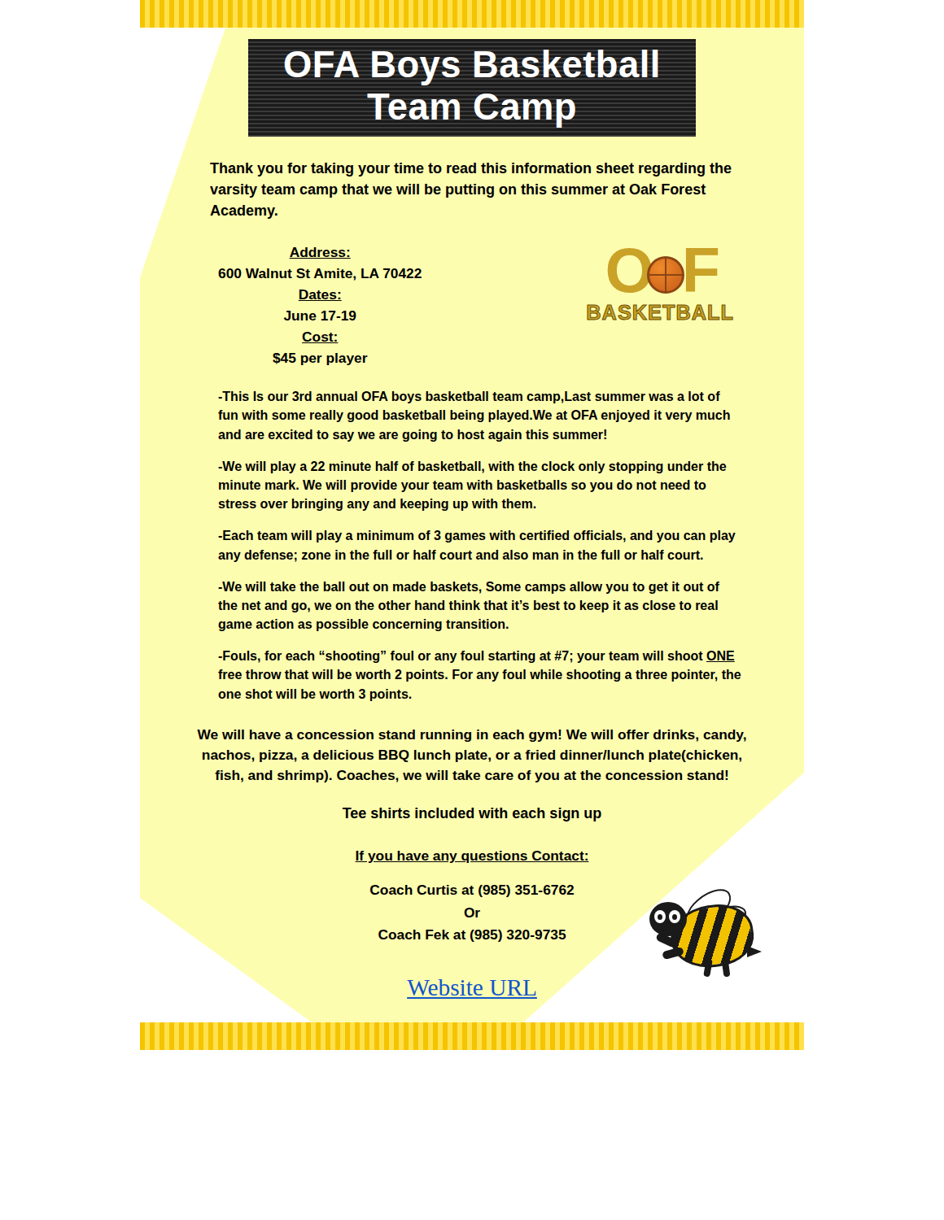OFA Boys Basketball Team Camp
Thank you for taking your time to read this information sheet regarding the varsity team camp that we will be putting on this summer at Oak Forest Academy.
Address:
600 Walnut St Amite, LA 70422
Dates:
June 17-19
Cost:
$45 per player
O F
BASKETBALL
-This Is our 3rd annual OFA boys basketball team camp,Last summer was a lot of fun with some really good basketball being played.We at OFA enjoyed it very much and are excited to say we are going to host again this summer!
-We will play a 22 minute half of basketball, with the clock only stopping under the minute mark. We will provide your team with basketballs so you do not need to stress over bringing any and keeping up with them.
-Each team will play a minimum of 3 games with certified officials, and you can play any defense; zone in the full or half court and also man in the full or half court.
-We will take the ball out on made baskets, Some camps allow you to get it out of the net and go, we on the other hand think that it’s best to keep it as close to real game action as possible concerning transition.
-Fouls, for each “shooting” foul or any foul starting at #7; your team will shoot ONE free throw that will be worth 2 points. For any foul while shooting a three pointer, the one shot will be worth 3 points.
We will have a concession stand running in each gym! We will offer drinks, candy, nachos, pizza, a delicious BBQ lunch plate, or a fried dinner/lunch plate(chicken, fish, and shrimp). Coaches, we will take care of you at the concession stand!
Tee shirts included with each sign up
If you have any questions Contact: Coach Curtis at (985) 351-6762
Or
Coach Fek at (985) 320-9735
Website URL